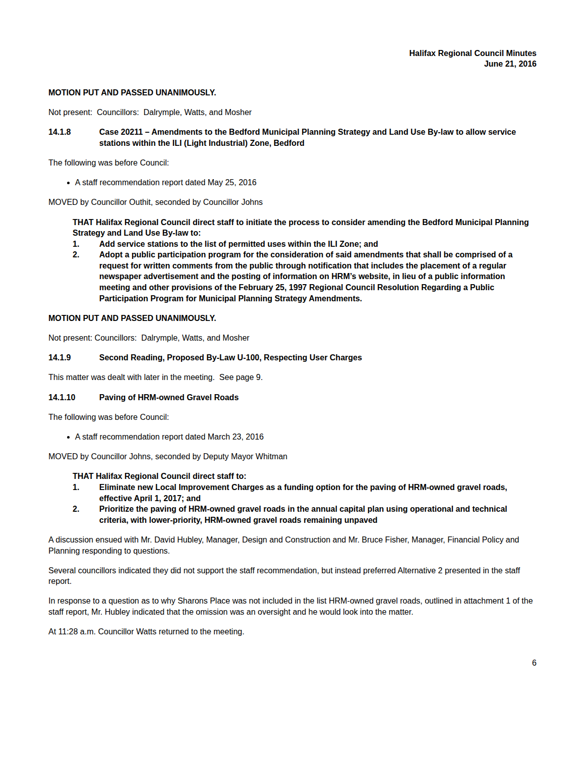Halifax Regional Council Minutes
June 21, 2016
MOTION PUT AND PASSED UNANIMOUSLY.
Not present: Councillors: Dalrymple, Watts, and Mosher
14.1.8 Case 20211 – Amendments to the Bedford Municipal Planning Strategy and Land Use By-law to allow service stations within the ILI (Light Industrial) Zone, Bedford
The following was before Council:
A staff recommendation report dated May 25, 2016
MOVED by Councillor Outhit, seconded by Councillor Johns
THAT Halifax Regional Council direct staff to initiate the process to consider amending the Bedford Municipal Planning Strategy and Land Use By-law to:
1. Add service stations to the list of permitted uses within the ILI Zone; and
2. Adopt a public participation program for the consideration of said amendments that shall be comprised of a request for written comments from the public through notification that includes the placement of a regular newspaper advertisement and the posting of information on HRM’s website, in lieu of a public information meeting and other provisions of the February 25, 1997 Regional Council Resolution Regarding a Public Participation Program for Municipal Planning Strategy Amendments.
MOTION PUT AND PASSED UNANIMOUSLY.
Not present: Councillors: Dalrymple, Watts, and Mosher
14.1.9 Second Reading, Proposed By-Law U-100, Respecting User Charges
This matter was dealt with later in the meeting. See page 9.
14.1.10 Paving of HRM-owned Gravel Roads
The following was before Council:
A staff recommendation report dated March 23, 2016
MOVED by Councillor Johns, seconded by Deputy Mayor Whitman
THAT Halifax Regional Council direct staff to:
1. Eliminate new Local Improvement Charges as a funding option for the paving of HRM-owned gravel roads, effective April 1, 2017; and
2. Prioritize the paving of HRM-owned gravel roads in the annual capital plan using operational and technical criteria, with lower-priority, HRM-owned gravel roads remaining unpaved
A discussion ensued with Mr. David Hubley, Manager, Design and Construction and Mr. Bruce Fisher, Manager, Financial Policy and Planning responding to questions.
Several councillors indicated they did not support the staff recommendation, but instead preferred Alternative 2 presented in the staff report.
In response to a question as to why Sharons Place was not included in the list HRM-owned gravel roads, outlined in attachment 1 of the staff report, Mr. Hubley indicated that the omission was an oversight and he would look into the matter.
At 11:28 a.m. Councillor Watts returned to the meeting.
6